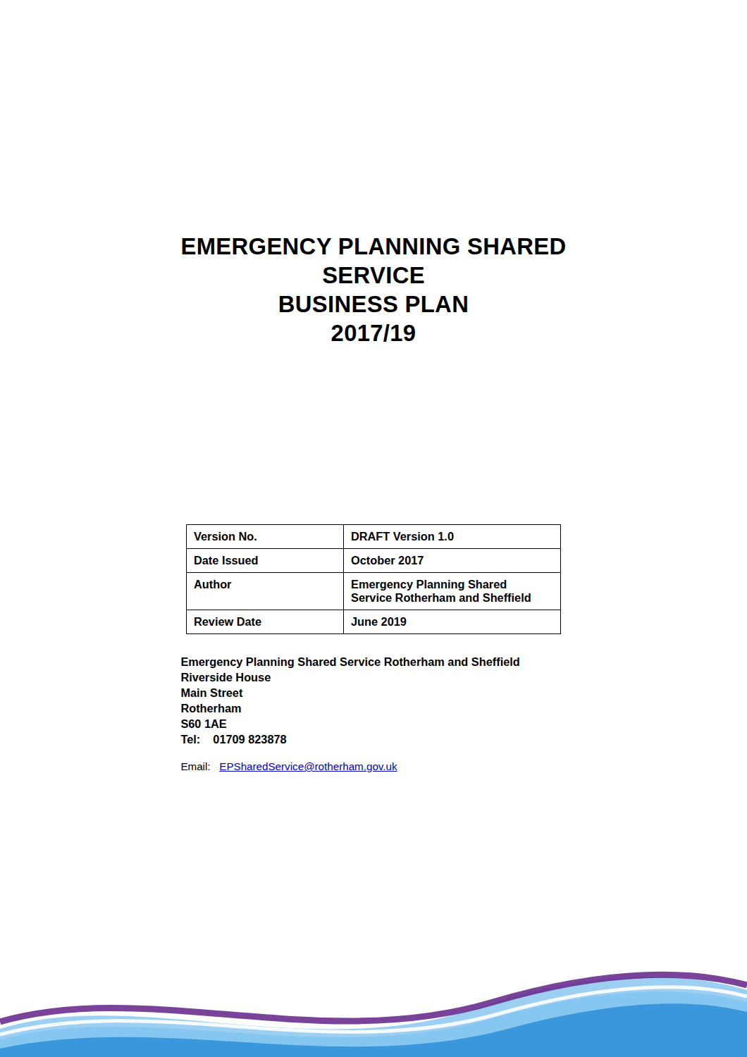EMERGENCY PLANNING SHARED
SERVICE
BUSINESS PLAN
2017/19
| Version No. | DRAFT Version 1.0 |
| Date Issued | October 2017 |
| Author | Emergency Planning Shared Service Rotherham and Sheffield |
| Review Date | June 2019 |
Emergency Planning Shared Service Rotherham and Sheffield
Riverside House
Main Street
Rotherham
S60 1AE
Tel: 01709 823878
Email: EPSharedService@rotherham.gov.uk